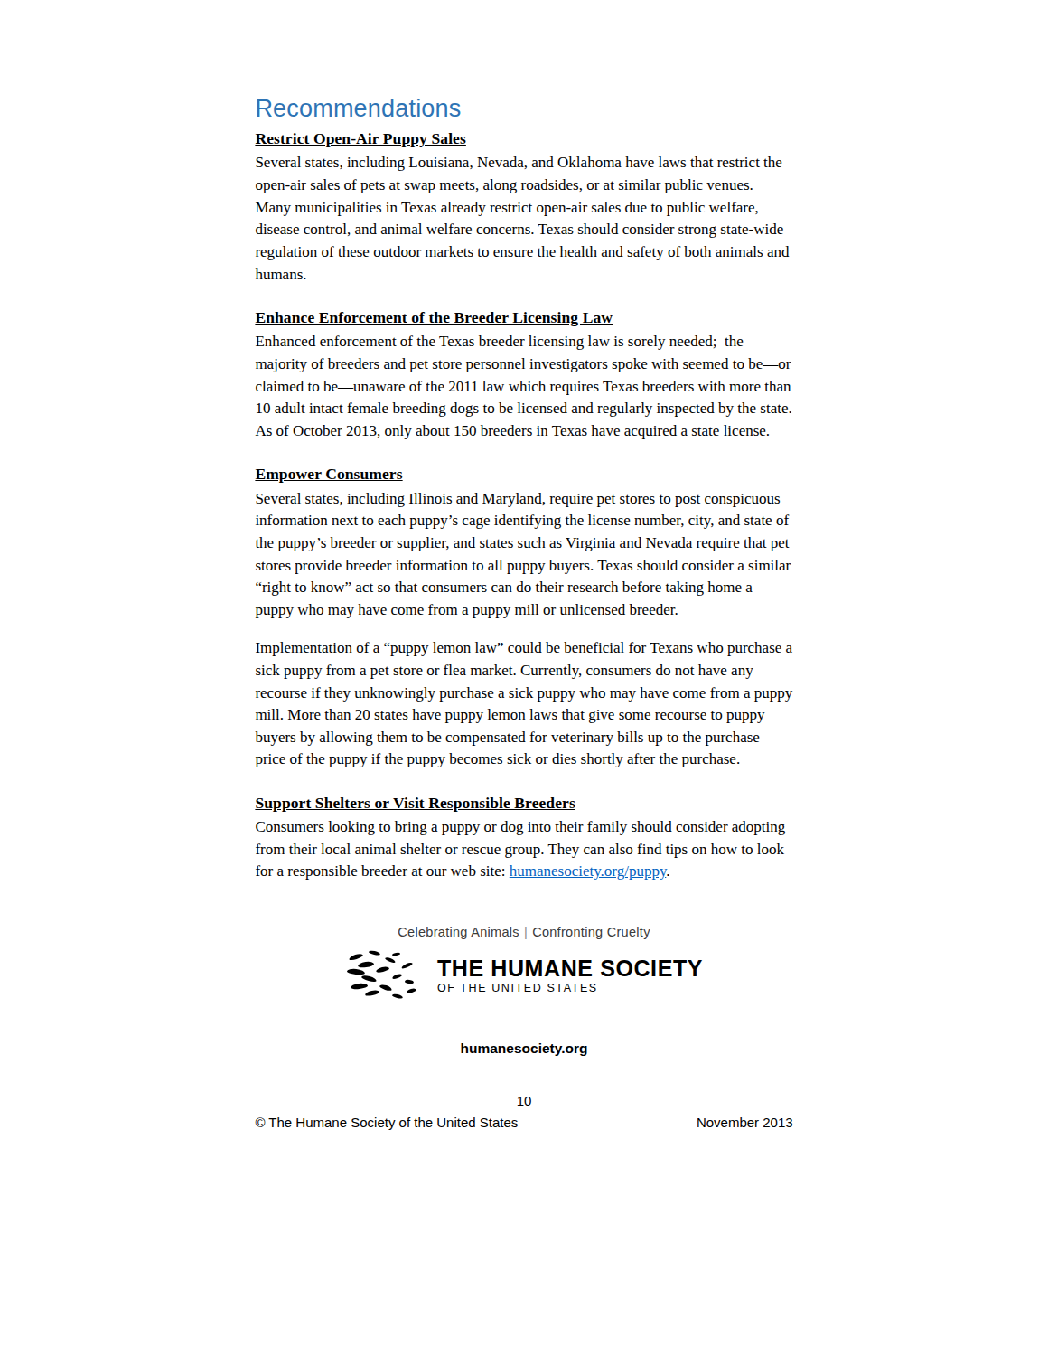Recommendations
Restrict Open-Air Puppy Sales
Several states, including Louisiana, Nevada, and Oklahoma have laws that restrict the open-air sales of pets at swap meets, along roadsides, or at similar public venues. Many municipalities in Texas already restrict open-air sales due to public welfare, disease control, and animal welfare concerns. Texas should consider strong state-wide regulation of these outdoor markets to ensure the health and safety of both animals and humans.
Enhance Enforcement of the Breeder Licensing Law
Enhanced enforcement of the Texas breeder licensing law is sorely needed; the majority of breeders and pet store personnel investigators spoke with seemed to be—or claimed to be—unaware of the 2011 law which requires Texas breeders with more than 10 adult intact female breeding dogs to be licensed and regularly inspected by the state. As of October 2013, only about 150 breeders in Texas have acquired a state license.
Empower Consumers
Several states, including Illinois and Maryland, require pet stores to post conspicuous information next to each puppy’s cage identifying the license number, city, and state of the puppy’s breeder or supplier, and states such as Virginia and Nevada require that pet stores provide breeder information to all puppy buyers. Texas should consider a similar “right to know” act so that consumers can do their research before taking home a puppy who may have come from a puppy mill or unlicensed breeder.
Implementation of a “puppy lemon law” could be beneficial for Texans who purchase a sick puppy from a pet store or flea market. Currently, consumers do not have any recourse if they unknowingly purchase a sick puppy who may have come from a puppy mill. More than 20 states have puppy lemon laws that give some recourse to puppy buyers by allowing them to be compensated for veterinary bills up to the purchase price of the puppy if the puppy becomes sick or dies shortly after the purchase.
Support Shelters or Visit Responsible Breeders
Consumers looking to bring a puppy or dog into their family should consider adopting from their local animal shelter or rescue group. They can also find tips on how to look for a responsible breeder at our web site: humanesociety.org/puppy.
Celebrating Animals|Confronting Cruelty
THE HUMANE SOCIETY
OF THE UNITED STATES
humanesociety.org
10
© The Humane Society of the United States
November 2013